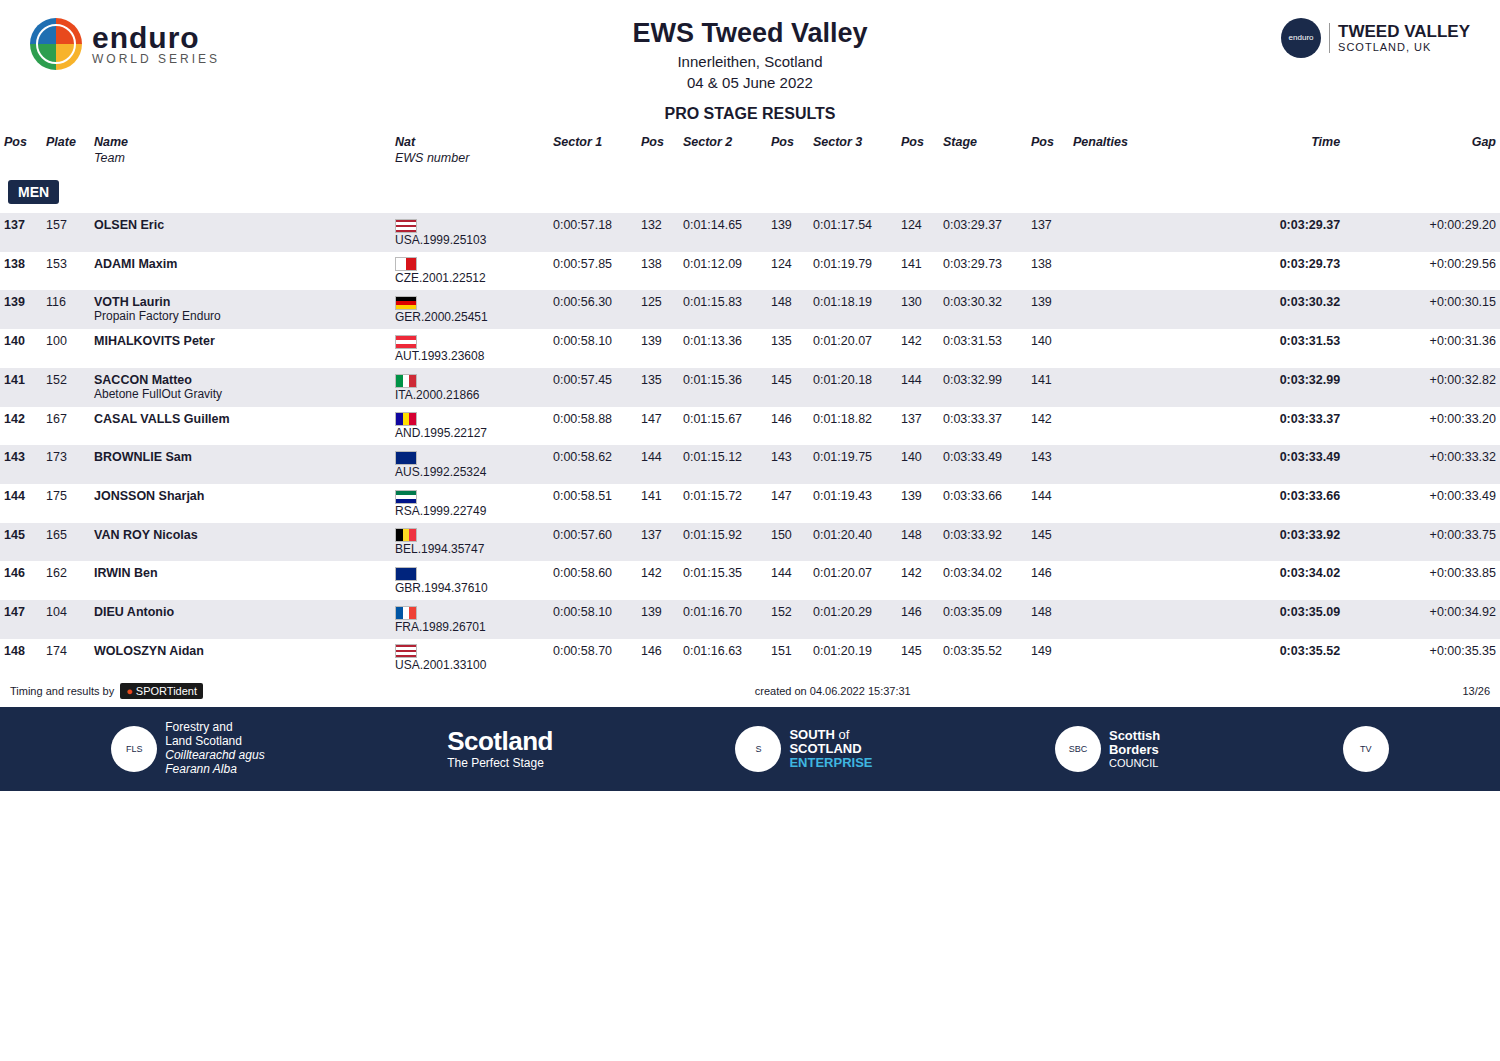enduro
WORLD SERIES
EWS Tweed Valley
Innerleithen, Scotland
04 & 05 June 2022
PRO STAGE RESULTS
enduro
TWEED VALLEYSCOTLAND, UK
| Pos | Plate | Name | Nat | Sector 1 | Pos | Sector 2 | Pos | Sector 3 | Pos | Stage | Pos | Penalties | Time | Gap |
| --- | --- | --- | --- | --- | --- | --- | --- | --- | --- | --- | --- | --- | --- | --- |
| | | Team | EWS number | |
| MEN |
| 137 | 157 | OLSEN Eric | USA.1999.25103 | 0:00:57.18 | 132 | 0:01:14.65 | 139 | 0:01:17.54 | 124 | 0:03:29.37 | 137 | | 0:03:29.37 | +0:00:29.20 |
| 138 | 153 | ADAMI Maxim | CZE.2001.22512 | 0:00:57.85 | 138 | 0:01:12.09 | 124 | 0:01:19.79 | 141 | 0:03:29.73 | 138 | | 0:03:29.73 | +0:00:29.56 |
| 139 | 116 | VOTH Laurin Propain Factory Enduro | GER.2000.25451 | 0:00:56.30 | 125 | 0:01:15.83 | 148 | 0:01:18.19 | 130 | 0:03:30.32 | 139 | | 0:03:30.32 | +0:00:30.15 |
| 140 | 100 | MIHALKOVITS Peter | AUT.1993.23608 | 0:00:58.10 | 139 | 0:01:13.36 | 135 | 0:01:20.07 | 142 | 0:03:31.53 | 140 | | 0:03:31.53 | +0:00:31.36 |
| 141 | 152 | SACCON Matteo Abetone FullOut Gravity | ITA.2000.21866 | 0:00:57.45 | 135 | 0:01:15.36 | 145 | 0:01:20.18 | 144 | 0:03:32.99 | 141 | | 0:03:32.99 | +0:00:32.82 |
| 142 | 167 | CASAL VALLS Guillem | AND.1995.22127 | 0:00:58.88 | 147 | 0:01:15.67 | 146 | 0:01:18.82 | 137 | 0:03:33.37 | 142 | | 0:03:33.37 | +0:00:33.20 |
| 143 | 173 | BROWNLIE Sam | AUS.1992.25324 | 0:00:58.62 | 144 | 0:01:15.12 | 143 | 0:01:19.75 | 140 | 0:03:33.49 | 143 | | 0:03:33.49 | +0:00:33.32 |
| 144 | 175 | JONSSON Sharjah | RSA.1999.22749 | 0:00:58.51 | 141 | 0:01:15.72 | 147 | 0:01:19.43 | 139 | 0:03:33.66 | 144 | | 0:03:33.66 | +0:00:33.49 |
| 145 | 165 | VAN ROY Nicolas | BEL.1994.35747 | 0:00:57.60 | 137 | 0:01:15.92 | 150 | 0:01:20.40 | 148 | 0:03:33.92 | 145 | | 0:03:33.92 | +0:00:33.75 |
| 146 | 162 | IRWIN Ben | GBR.1994.37610 | 0:00:58.60 | 142 | 0:01:15.35 | 144 | 0:01:20.07 | 142 | 0:03:34.02 | 146 | | 0:03:34.02 | +0:00:33.85 |
| 147 | 104 | DIEU Antonio | FRA.1989.26701 | 0:00:58.10 | 139 | 0:01:16.70 | 152 | 0:01:20.29 | 146 | 0:03:35.09 | 148 | | 0:03:35.09 | +0:00:34.92 |
| 148 | 174 | WOLOSZYN Aidan | USA.2001.33100 | 0:00:58.70 | 146 | 0:01:16.63 | 151 | 0:01:20.19 | 145 | 0:03:35.52 | 149 | | 0:03:35.52 | +0:00:35.35 |
Timing and results by ● SPORTident
created on 04.06.2022 15:37:31
13/26
FLS
Forestry and
Land Scotland
Coilltearachd agus
Fearann Alba
ScotlandThe Perfect Stage
S
SOUTH of
SCOTLAND
ENTERPRISE
SBC
Scottish
BordersCOUNCIL
TV